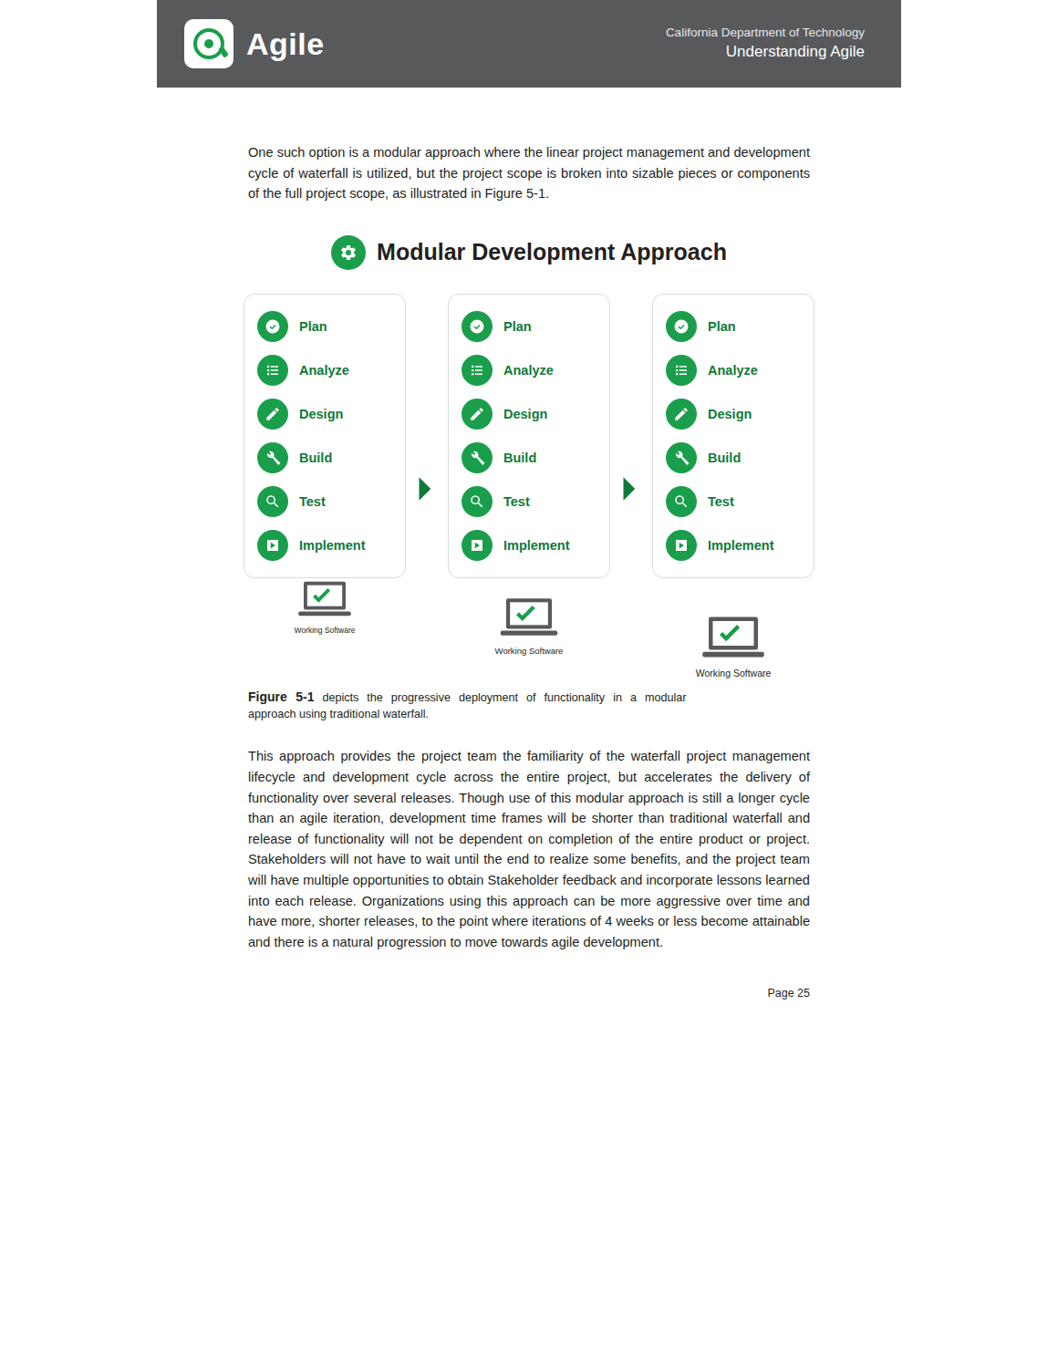Agile
California Department of Technology
Understanding Agile
One such option is a modular approach where the linear project management and development cycle of waterfall is utilized, but the project scope is broken into sizable pieces or components of the full project scope, as illustrated in Figure 5-1.
Modular Development Approach
Plan
Analyze
Design
Build
Test
Implement
Working Software
Plan
Analyze
Design
Build
Test
Implement
Working Software
Plan
Analyze
Design
Build
Test
Implement
Working Software
Figure 5-1 depicts the progressive deployment of functionality in a modular approach using traditional waterfall.
This approach provides the project team the familiarity of the waterfall project management lifecycle and development cycle across the entire project, but accelerates the delivery of functionality over several releases. Though use of this modular approach is still a longer cycle than an agile iteration, development time frames will be shorter than traditional waterfall and release of functionality will not be dependent on completion of the entire product or project. Stakeholders will not have to wait until the end to realize some benefits, and the project team will have multiple opportunities to obtain Stakeholder feedback and incorporate lessons learned into each release. Organizations using this approach can be more aggressive over time and have more, shorter releases, to the point where iterations of 4 weeks or less become attainable and there is a natural progression to move towards agile development.
Page 25